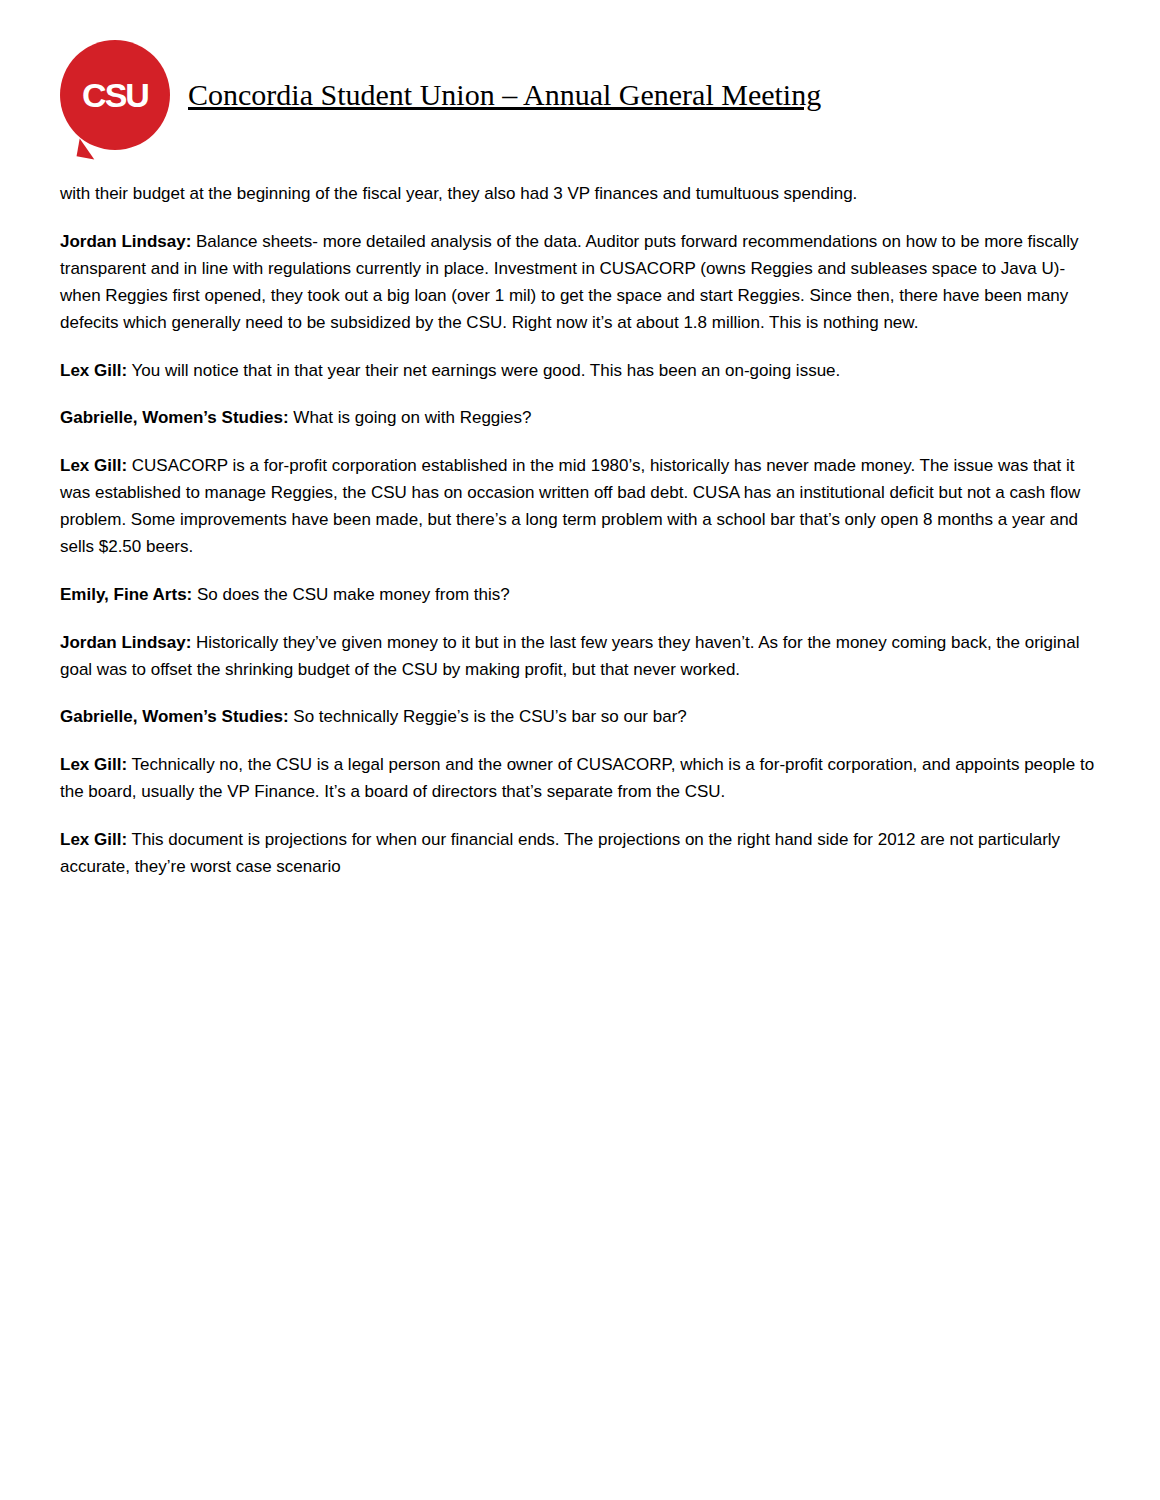CSU
Concordia Student Union – Annual General Meeting
with their budget at the beginning of the fiscal year, they also had 3 VP finances and tumultuous spending.
Jordan Lindsay: Balance sheets- more detailed analysis of the data. Auditor puts forward recommendations on how to be more fiscally transparent and in line with regulations currently in place. Investment in CUSACORP (owns Reggies and subleases space to Java U)- when Reggies first opened, they took out a big loan (over 1 mil) to get the space and start Reggies. Since then, there have been many defecits which generally need to be subsidized by the CSU. Right now it’s at about 1.8 million. This is nothing new.
Lex Gill: You will notice that in that year their net earnings were good. This has been an on-going issue.
Gabrielle, Women’s Studies: What is going on with Reggies?
Lex Gill: CUSACORP is a for-profit corporation established in the mid 1980’s, historically has never made money. The issue was that it was established to manage Reggies, the CSU has on occasion written off bad debt. CUSA has an institutional deficit but not a cash flow problem. Some improvements have been made, but there’s a long term problem with a school bar that’s only open 8 months a year and sells $2.50 beers.
Emily, Fine Arts: So does the CSU make money from this?
Jordan Lindsay: Historically they’ve given money to it but in the last few years they haven’t. As for the money coming back, the original goal was to offset the shrinking budget of the CSU by making profit, but that never worked.
Gabrielle, Women’s Studies: So technically Reggie’s is the CSU’s bar so our bar?
Lex Gill: Technically no, the CSU is a legal person and the owner of CUSACORP, which is a for-profit corporation, and appoints people to the board, usually the VP Finance. It’s a board of directors that’s separate from the CSU.
Lex Gill: This document is projections for when our financial ends. The projections on the right hand side for 2012 are not particularly accurate, they’re worst case scenario